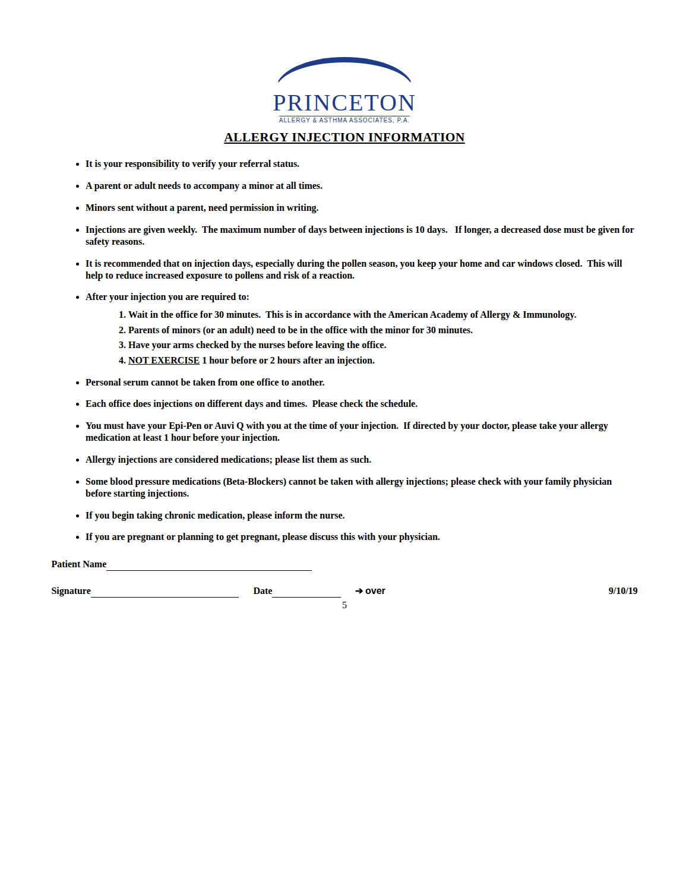PRINCETON
ALLERGY & ASTHMA ASSOCIATES, P.A.
ALLERGY INJECTION INFORMATION
It is your responsibility to verify your referral status.
A parent or adult needs to accompany a minor at all times.
Minors sent without a parent, need permission in writing.
Injections are given weekly. The maximum number of days between injections is 10 days. If longer, a decreased dose must be given for safety reasons.
It is recommended that on injection days, especially during the pollen season, you keep your home and car windows closed. This will help to reduce increased exposure to pollens and risk of a reaction.
After your injection you are required to:
Wait in the office for 30 minutes. This is in accordance with the American Academy of Allergy & Immunology.
Parents of minors (or an adult) need to be in the office with the minor for 30 minutes.
Have your arms checked by the nurses before leaving the office.
NOT EXERCISE 1 hour before or 2 hours after an injection.
Personal serum cannot be taken from one office to another.
Each office does injections on different days and times. Please check the schedule.
You must have your Epi-Pen or Auvi Q with you at the time of your injection. If directed by your doctor, please take your allergy medication at least 1 hour before your injection.
Allergy injections are considered medications; please list them as such.
Some blood pressure medications (Beta-Blockers) cannot be taken with allergy injections; please check with your family physician before starting injections.
If you begin taking chronic medication, please inform the nurse.
If you are pregnant or planning to get pregnant, please discuss this with your physician.
Patient Name
Signature Date ➔ over 9/10/19
5